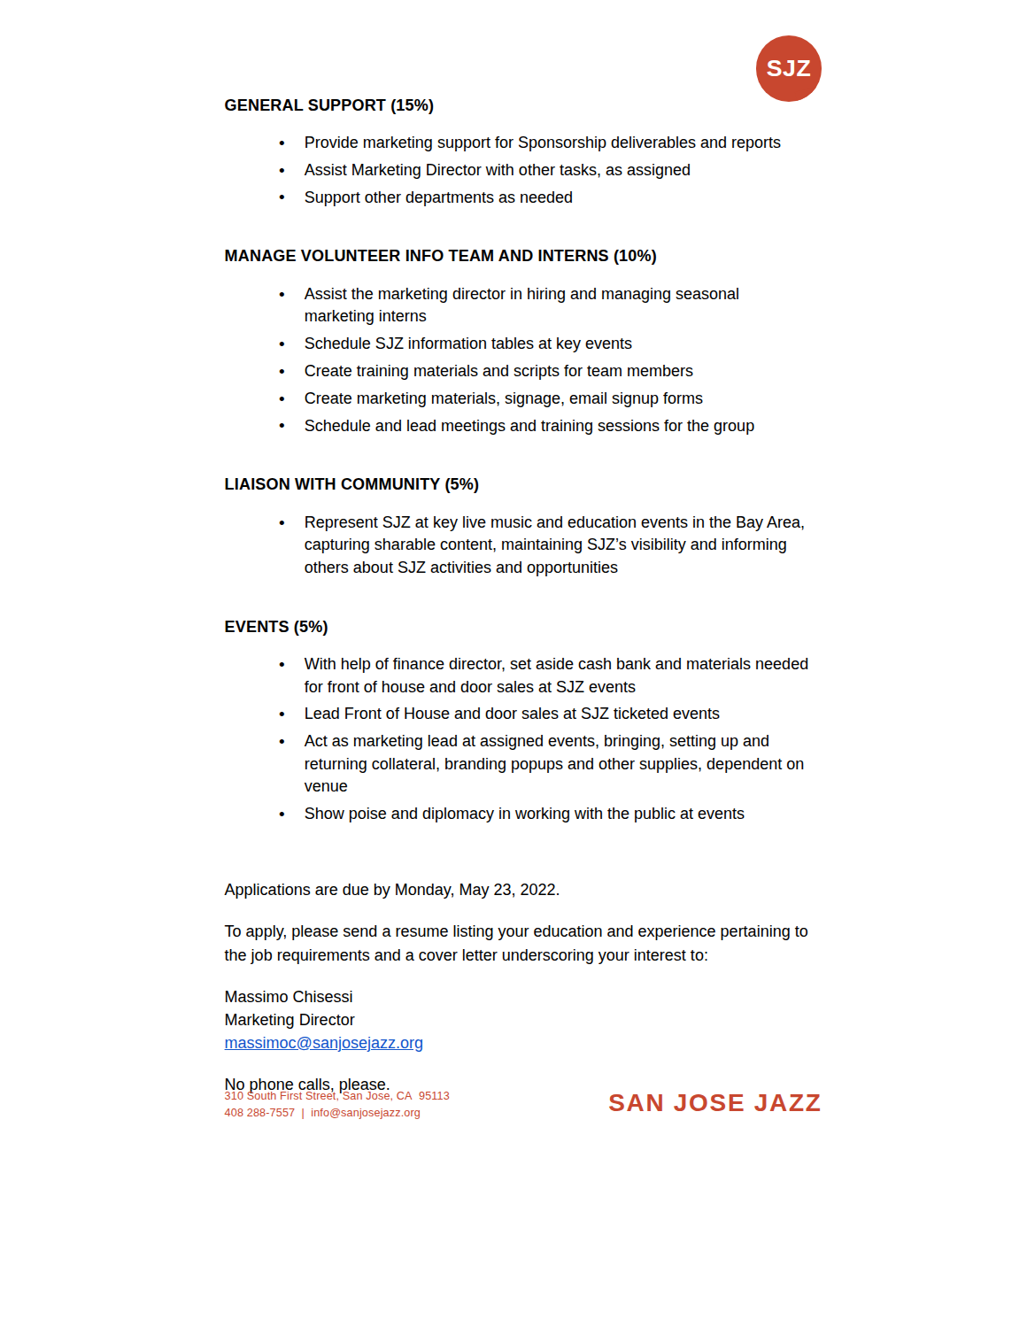SJZ
GENERAL SUPPORT (15%)
Provide marketing support for Sponsorship deliverables and reports
Assist Marketing Director with other tasks, as assigned
Support other departments as needed
MANAGE VOLUNTEER INFO TEAM AND INTERNS (10%)
Assist the marketing director in hiring and managing seasonal marketing interns
Schedule SJZ information tables at key events
Create training materials and scripts for team members
Create marketing materials, signage, email signup forms
Schedule and lead meetings and training sessions for the group
LIAISON WITH COMMUNITY (5%)
Represent SJZ at key live music and education events in the Bay Area, capturing sharable content, maintaining SJZ’s visibility and informing others about SJZ activities and opportunities
EVENTS (5%)
With help of finance director, set aside cash bank and materials needed for front of house and door sales at SJZ events
Lead Front of House and door sales at SJZ ticketed events
Act as marketing lead at assigned events, bringing, setting up and returning collateral, branding popups and other supplies, dependent on venue
Show poise and diplomacy in working with the public at events
Applications are due by Monday, May 23, 2022.
To apply, please send a resume listing your education and experience pertaining to the job requirements and a cover letter underscoring your interest to:
Massimo Chisessi
Marketing Director
massimoc@sanjosejazz.org
No phone calls, please.
310 South First Street, San Jose, CA 95113
408 288-7557 | info@sanjosejazz.org
SAN JOSE JAZZ